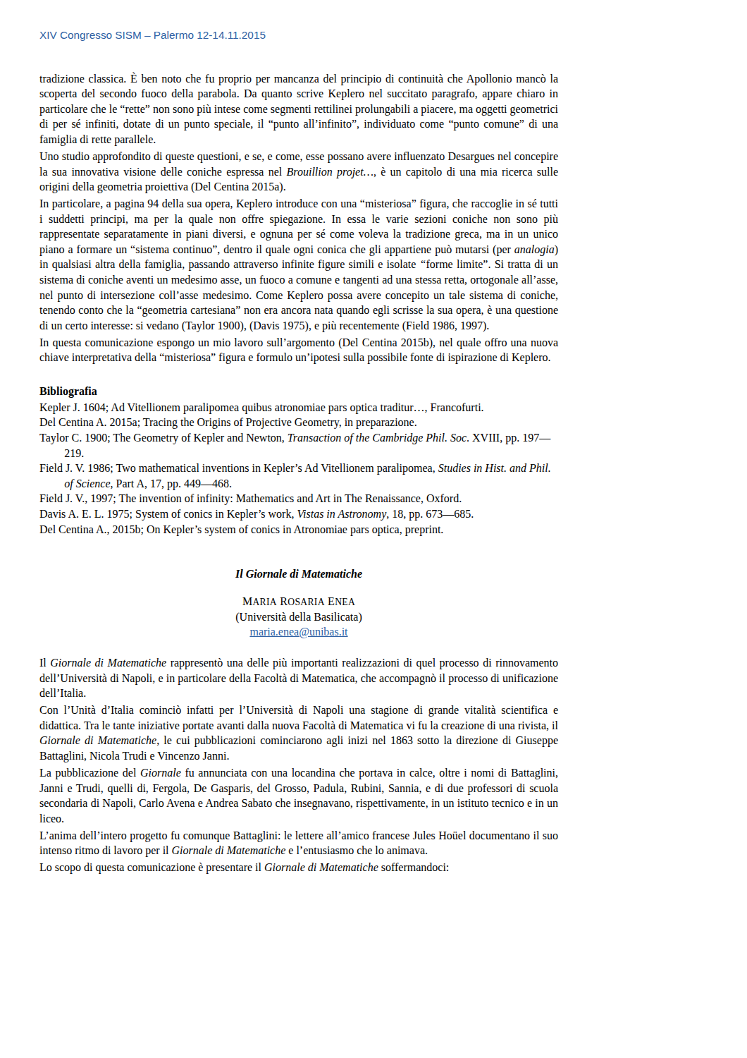XIV Congresso SISM – Palermo 12-14.11.2015
tradizione classica. È ben noto che fu proprio per mancanza del principio di continuità che Apollonio mancò la scoperta del secondo fuoco della parabola. Da quanto scrive Keplero nel succitato paragrafo, appare chiaro in particolare che le “rette” non sono più intese come segmenti rettilinei prolungabili a piacere, ma oggetti geometrici di per sé infiniti, dotate di un punto speciale, il “punto all’infinito”, individuato come “punto comune” di una famiglia di rette parallele.
Uno studio approfondito di queste questioni, e se, e come, esse possano avere influenzato Desargues nel concepire la sua innovativa visione delle coniche espressa nel Brouillion projet…, è un capitolo di una mia ricerca sulle origini della geometria proiettiva (Del Centina 2015a).
In particolare, a pagina 94 della sua opera, Keplero introduce con una “misteriosa” figura, che raccoglie in sé tutti i suddetti principi, ma per la quale non offre spiegazione. In essa le varie sezioni coniche non sono più rappresentate separatamente in piani diversi, e ognuna per sé come voleva la tradizione greca, ma in un unico piano a formare un “sistema continuo”, dentro il quale ogni conica che gli appartiene può mutarsi (per analogia) in qualsiasi altra della famiglia, passando attraverso infinite figure simili e isolate “forme limite”. Si tratta di un sistema di coniche aventi un medesimo asse, un fuoco a comune e tangenti ad una stessa retta, ortogonale all’asse, nel punto di intersezione coll’asse medesimo. Come Keplero possa avere concepito un tale sistema di coniche, tenendo conto che la “geometria cartesiana” non era ancora nata quando egli scrisse la sua opera, è una questione di un certo interesse: si vedano (Taylor 1900), (Davis 1975), e più recentemente (Field 1986, 1997).
In questa comunicazione espongo un mio lavoro sull’argomento (Del Centina 2015b), nel quale offro una nuova chiave interpretativa della “misteriosa” figura e formulo un’ipotesi sulla possibile fonte di ispirazione di Keplero.
Bibliografia
Kepler J. 1604; Ad Vitellionem paralipomea quibus atronomiae pars optica traditur…, Francofurti.
Del Centina A. 2015a; Tracing the Origins of Projective Geometry, in preparazione.
Taylor C. 1900; The Geometry of Kepler and Newton, Transaction of the Cambridge Phil. Soc. XVIII, pp. 197—219.
Field J. V. 1986; Two mathematical inventions in Kepler’s Ad Vitellionem paralipomea, Studies in Hist. and Phil. of Science, Part A, 17, pp. 449—468.
Field J. V., 1997; The invention of infinity: Mathematics and Art in The Renaissance, Oxford.
Davis A. E. L. 1975; System of conics in Kepler’s work, Vistas in Astronomy, 18, pp. 673—685.
Del Centina A., 2015b; On Kepler’s system of conics in Atronomiae pars optica, preprint.
Il Giornale di Matematiche
MARIA ROSARIA ENEA
(Università della Basilicata)
maria.enea@unibas.it
Il Giornale di Matematiche rappresentò una delle più importanti realizzazioni di quel processo di rinnovamento dell’Università di Napoli, e in particolare della Facoltà di Matematica, che accompagnò il processo di unificazione dell’Italia.
Con l’Unità d’Italia cominciò infatti per l’Università di Napoli una stagione di grande vitalità scientifica e didattica. Tra le tante iniziative portate avanti dalla nuova Facoltà di Matematica vi fu la creazione di una rivista, il Giornale di Matematiche, le cui pubblicazioni cominciarono agli inizi nel 1863 sotto la direzione di Giuseppe Battaglini, Nicola Trudi e Vincenzo Janni.
La pubblicazione del Giornale fu annunciata con una locandina che portava in calce, oltre i nomi di Battaglini, Janni e Trudi, quelli di, Fergola, De Gasparis, del Grosso, Padula, Rubini, Sannia, e di due professori di scuola secondaria di Napoli, Carlo Avena e Andrea Sabato che insegnavano, rispettivamente, in un istituto tecnico e in un liceo.
L’anima dell’intero progetto fu comunque Battaglini: le lettere all’amico francese Jules Hoüel documentano il suo intenso ritmo di lavoro per il Giornale di Matematiche e l’entusiasmo che lo animava.
Lo scopo di questa comunicazione è presentare il Giornale di Matematiche soffermandoci: